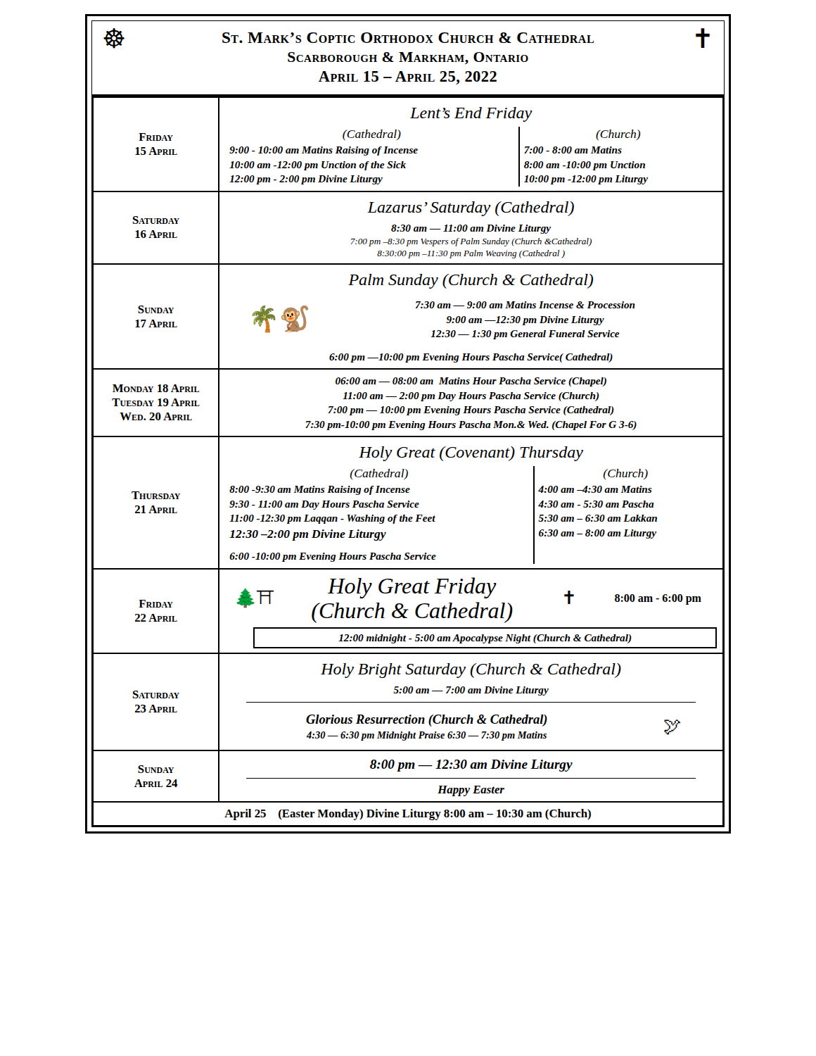☸ ✝
St. Mark’s Coptic Orthodox Church & Cathedral
Scarborough & Markham, Ontario
April 15 – April 25, 2022
| Friday 15 April | Lent’s End Friday (Cathedral) 9:00 - 10:00 am Matins Raising of Incense 10:00 am -12:00 pm Unction of the Sick 12:00 pm - 2:00 pm Divine Liturgy (Church) 7:00 - 8:00 am Matins 8:00 am -10:00 pm Unction 10:00 pm -12:00 pm Liturgy |
| Saturday 16 April | Lazarus’ Saturday (Cathedral) 8:30 am — 11:00 am Divine Liturgy 7:00 pm –8:30 pm Vespers of Palm Sunday (Church &Cathedral) 8:30:00 pm –11:30 pm Palm Weaving (Cathedral ) |
| Sunday 17 April | Palm Sunday (Church & Cathedral) / 🌴🐒 / 7:30 am — 9:00 am Matins Incense & Procession 9:00 am —12:30 pm Divine Liturgy 12:30 — 1:30 pm General Funeral Service / 6:00 pm —10:00 pm Evening Hours Pascha Service( Cathedral) |
| Monday 18 April Tuesday 19 April Wed. 20 April | 06:00 am — 08:00 am Matins Hour Pascha Service (Chapel) 11:00 am — 2:00 pm Day Hours Pascha Service (Church) 7:00 pm — 10:00 pm Evening Hours Pascha Service (Cathedral) 7:30 pm-10:00 pm Evening Hours Pascha Mon.& Wed. (Chapel For G 3-6) |
| Thursday 21 April | Holy Great (Covenant) Thursday (Cathedral) 8:00 -9:30 am Matins Raising of Incense 9:30 - 11:00 am Day Hours Pascha Service 11:00 -12:30 pm Laqqan - Washing of the Feet 12:30 –2:00 pm Divine Liturgy 6:00 -10:00 pm Evening Hours Pascha Service (Church) 4:00 am –4:30 am Matins 4:30 am - 5:30 am Pascha 5:30 am – 6:30 am Lakkan 6:30 am – 8:00 am Liturgy |
| Friday 22 April | 🌲⛩ Holy Great Friday (Church & Cathedral) ✝ 8:00 am - 6:00 pm 12:00 midnight - 5:00 am Apocalypse Night (Church & Cathedral) |
| Saturday 23 April | Holy Bright Saturday (Church & Cathedral) 5:00 am — 7:00 am Divine Liturgy / Glorious Resurrection (Church & Cathedral) 4:30 — 6:30 pm Midnight Praise 6:30 — 7:30 pm Matins / 🕊 / |
| Sunday April 24 | 8:00 pm — 12:30 am Divine Liturgy Happy Easter |
| April 25 (Easter Monday) Divine Liturgy 8:00 am – 10:30 am (Church) |